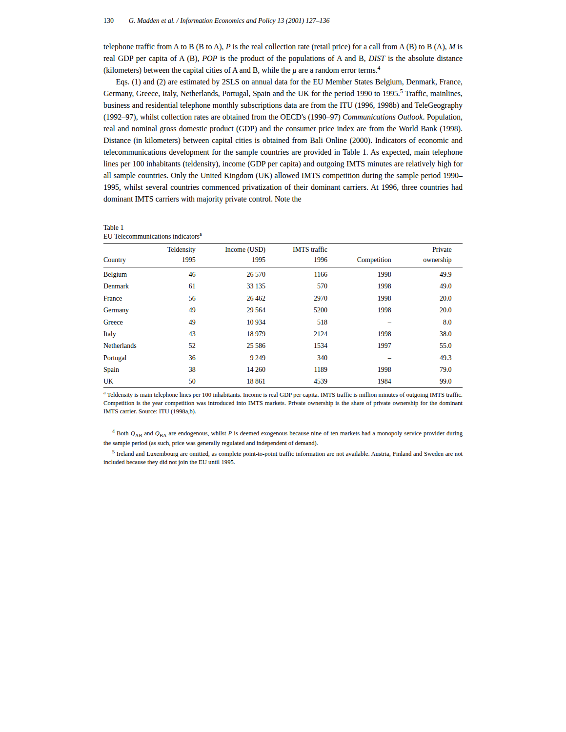130 G. Madden et al. / Information Economics and Policy 13 (2001) 127–136
telephone traffic from A to B (B to A), P is the real collection rate (retail price) for a call from A (B) to B (A), M is real GDP per capita of A (B), POP is the product of the populations of A and B, DIST is the absolute distance (kilometers) between the capital cities of A and B, while the μ are a random error terms.4
Eqs. (1) and (2) are estimated by 2SLS on annual data for the EU Member States Belgium, Denmark, France, Germany, Greece, Italy, Netherlands, Portugal, Spain and the UK for the period 1990 to 1995.5 Traffic, mainlines, business and residential telephone monthly subscriptions data are from the ITU (1996, 1998b) and TeleGeography (1992–97), whilst collection rates are obtained from the OECD's (1990–97) Communications Outlook. Population, real and nominal gross domestic product (GDP) and the consumer price index are from the World Bank (1998). Distance (in kilometers) between capital cities is obtained from Bali Online (2000). Indicators of economic and telecommunications development for the sample countries are provided in Table 1. As expected, main telephone lines per 100 inhabitants (teldensity), income (GDP per capita) and outgoing IMTS minutes are relatively high for all sample countries. Only the United Kingdom (UK) allowed IMTS competition during the sample period 1990–1995, whilst several countries commenced privatization of their dominant carriers. At 1996, three countries had dominant IMTS carriers with majority private control. Note the
Table 1
EU Telecommunications indicatorsa
| Country | Teldensity 1995 | Income (USD) 1995 | IMTS traffic 1996 | Competition | Private ownership |
| --- | --- | --- | --- | --- | --- |
| Belgium | 46 | 26 570 | 1166 | 1998 | 49.9 |
| Denmark | 61 | 33 135 | 570 | 1998 | 49.0 |
| France | 56 | 26 462 | 2970 | 1998 | 20.0 |
| Germany | 49 | 29 564 | 5200 | 1998 | 20.0 |
| Greece | 49 | 10 934 | 518 | – | 8.0 |
| Italy | 43 | 18 979 | 2124 | 1998 | 38.0 |
| Netherlands | 52 | 25 586 | 1534 | 1997 | 55.0 |
| Portugal | 36 | 9 249 | 340 | – | 49.3 |
| Spain | 38 | 14 260 | 1189 | 1998 | 79.0 |
| UK | 50 | 18 861 | 4539 | 1984 | 99.0 |
a Teldensity is main telephone lines per 100 inhabitants. Income is real GDP per capita. IMTS traffic is million minutes of outgoing IMTS traffic. Competition is the year competition was introduced into IMTS markets. Private ownership is the share of private ownership for the dominant IMTS carrier. Source: ITU (1998a,b).
4 Both QAB and QBA are endogenous, whilst P is deemed exogenous because nine of ten markets had a monopoly service provider during the sample period (as such, price was generally regulated and independent of demand).
5 Ireland and Luxembourg are omitted, as complete point-to-point traffic information are not available. Austria, Finland and Sweden are not included because they did not join the EU until 1995.